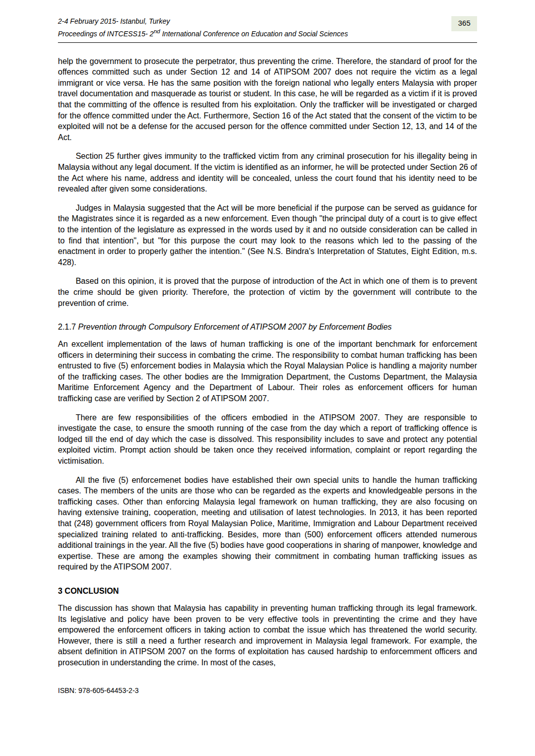2-4 February 2015- Istanbul, Turkey
Proceedings of INTCESS15- 2nd International Conference on Education and Social Sciences
365
help the government to prosecute the perpetrator, thus preventing the crime. Therefore, the standard of proof for the offences committed such as under Section 12 and 14 of ATIPSOM 2007 does not require the victim as a legal immigrant or vice versa. He has the same position with the foreign national who legally enters Malaysia with proper travel documentation and masquerade as tourist or student. In this case, he will be regarded as a victim if it is proved that the committing of the offence is resulted from his exploitation. Only the trafficker will be investigated or charged for the offence committed under the Act. Furthermore, Section 16 of the Act stated that the consent of the victim to be exploited will not be a defense for the accused person for the offence committed under Section 12, 13, and 14 of the Act.
Section 25 further gives immunity to the trafficked victim from any criminal prosecution for his illegality being in Malaysia without any legal document. If the victim is identified as an informer, he will be protected under Section 26 of the Act where his name, address and identity will be concealed, unless the court found that his identity need to be revealed after given some considerations.
Judges in Malaysia suggested that the Act will be more beneficial if the purpose can be served as guidance for the Magistrates since it is regarded as a new enforcement. Even though "the principal duty of a court is to give effect to the intention of the legislature as expressed in the words used by it and no outside consideration can be called in to find that intention", but "for this purpose the court may look to the reasons which led to the passing of the enactment in order to properly gather the intention." (See N.S. Bindra's Interpretation of Statutes, Eight Edition, m.s. 428).
Based on this opinion, it is proved that the purpose of introduction of the Act in which one of them is to prevent the crime should be given priority. Therefore, the protection of victim by the government will contribute to the prevention of crime.
2.1.7 Prevention through Compulsory Enforcement of ATIPSOM 2007 by Enforcement Bodies
An excellent implementation of the laws of human trafficking is one of the important benchmark for enforcement officers in determining their success in combating the crime. The responsibility to combat human trafficking has been entrusted to five (5) enforcement bodies in Malaysia which the Royal Malaysian Police is handling a majority number of the trafficking cases. The other bodies are the Immigration Department, the Customs Department, the Malaysia Maritime Enforcement Agency and the Department of Labour. Their roles as enforcement officers for human trafficking case are verified by Section 2 of ATIPSOM 2007.
There are few responsibilities of the officers embodied in the ATIPSOM 2007. They are responsible to investigate the case, to ensure the smooth running of the case from the day which a report of trafficking offence is lodged till the end of day which the case is dissolved. This responsibility includes to save and protect any potential exploited victim. Prompt action should be taken once they received information, complaint or report regarding the victimisation.
All the five (5) enforcemenet bodies have established their own special units to handle the human trafficking cases. The members of the units are those who can be regarded as the experts and knowledgeable persons in the trafficking cases. Other than enforcing Malaysia legal framework on human trafficking, they are also focusing on having extensive training, cooperation, meeting and utilisation of latest technologies. In 2013, it has been reported that (248) government officers from Royal Malaysian Police, Maritime, Immigration and Labour Department received specialized training related to anti-trafficking. Besides, more than (500) enforcement officers attended numerous additional trainings in the year. All the five (5) bodies have good cooperations in sharing of manpower, knowledge and expertise. These are among the examples showing their commitment in combating human trafficking issues as required by the ATIPSOM 2007.
3 CONCLUSION
The discussion has shown that Malaysia has capability in preventing human trafficking through its legal framework. Its legislative and policy have been proven to be very effective tools in preventinting the crime and they have empowered the enforcement officers in taking action to combat the issue which has threatened the world security. However, there is still a need a further research and improvement in Malaysia legal framework. For example, the absent definition in ATIPSOM 2007 on the forms of exploitation has caused hardship to enforcemment officers and prosecution in understanding the crime. In most of the cases,
ISBN: 978-605-64453-2-3